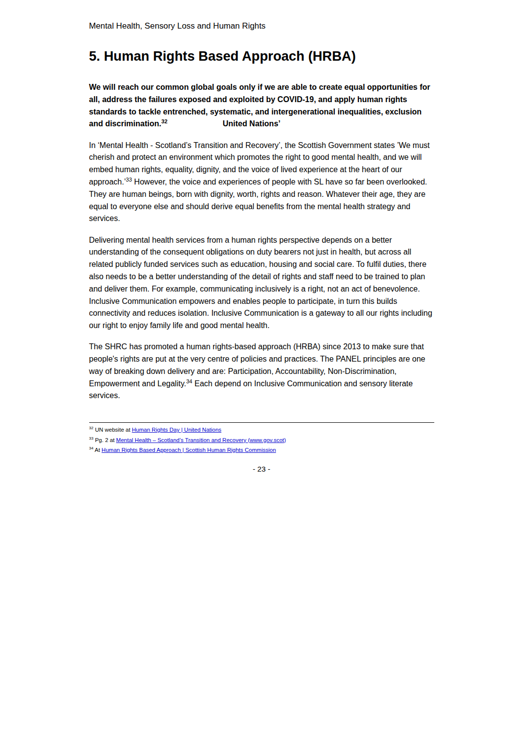Mental Health, Sensory Loss and Human Rights
5. Human Rights Based Approach (HRBA)
We will reach our common global goals only if we are able to create equal opportunities for all, address the failures exposed and exploited by COVID-19, and apply human rights standards to tackle entrenched, systematic, and intergenerational inequalities, exclusion and discrimination.32 United Nations’
In ‘Mental Health - Scotland’s Transition and Recovery’, the Scottish Government states ’We must cherish and protect an environment which promotes the right to good mental health, and we will embed human rights, equality, dignity, and the voice of lived experience at the heart of our approach.’33 However, the voice and experiences of people with SL have so far been overlooked. They are human beings, born with dignity, worth, rights and reason. Whatever their age, they are equal to everyone else and should derive equal benefits from the mental health strategy and services.
Delivering mental health services from a human rights perspective depends on a better understanding of the consequent obligations on duty bearers not just in health, but across all related publicly funded services such as education, housing and social care. To fulfil duties, there also needs to be a better understanding of the detail of rights and staff need to be trained to plan and deliver them. For example, communicating inclusively is a right, not an act of benevolence. Inclusive Communication empowers and enables people to participate, in turn this builds connectivity and reduces isolation. Inclusive Communication is a gateway to all our rights including our right to enjoy family life and good mental health.
The SHRC has promoted a human rights-based approach (HRBA) since 2013 to make sure that people's rights are put at the very centre of policies and practices. The PANEL principles are one way of breaking down delivery and are: Participation, Accountability, Non-Discrimination, Empowerment and Legality.34 Each depend on Inclusive Communication and sensory literate services.
32 UN website at Human Rights Day | United Nations
33 Pg. 2 at Mental Health – Scotland’s Transition and Recovery (www.gov.scot)
34 At Human Rights Based Approach | Scottish Human Rights Commission
- 23 -